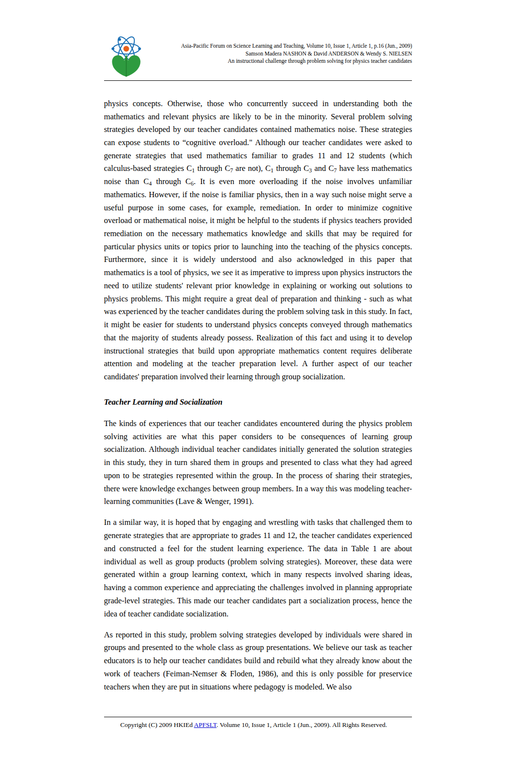Asia-Pacific Forum on Science Learning and Teaching, Volume 10, Issue 1, Article 1, p.16 (Jun., 2009)
Samson Madera NASHON & David ANDERSON & Wendy S. NIELSEN
An instructional challenge through problem solving for physics teacher candidates
physics concepts. Otherwise, those who concurrently succeed in understanding both the mathematics and relevant physics are likely to be in the minority. Several problem solving strategies developed by our teacher candidates contained mathematics noise. These strategies can expose students to “cognitive overload." Although our teacher candidates were asked to generate strategies that used mathematics familiar to grades 11 and 12 students (which calculus-based strategies C1 through C7 are not), C1 through C3 and C7 have less mathematics noise than C4 through C6. It is even more overloading if the noise involves unfamiliar mathematics. However, if the noise is familiar physics, then in a way such noise might serve a useful purpose in some cases, for example, remediation. In order to minimize cognitive overload or mathematical noise, it might be helpful to the students if physics teachers provided remediation on the necessary mathematics knowledge and skills that may be required for particular physics units or topics prior to launching into the teaching of the physics concepts. Furthermore, since it is widely understood and also acknowledged in this paper that mathematics is a tool of physics, we see it as imperative to impress upon physics instructors the need to utilize students' relevant prior knowledge in explaining or working out solutions to physics problems. This might require a great deal of preparation and thinking - such as what was experienced by the teacher candidates during the problem solving task in this study. In fact, it might be easier for students to understand physics concepts conveyed through mathematics that the majority of students already possess. Realization of this fact and using it to develop instructional strategies that build upon appropriate mathematics content requires deliberate attention and modeling at the teacher preparation level. A further aspect of our teacher candidates' preparation involved their learning through group socialization.
Teacher Learning and Socialization
The kinds of experiences that our teacher candidates encountered during the physics problem solving activities are what this paper considers to be consequences of learning group socialization. Although individual teacher candidates initially generated the solution strategies in this study, they in turn shared them in groups and presented to class what they had agreed upon to be strategies represented within the group. In the process of sharing their strategies, there were knowledge exchanges between group members. In a way this was modeling teacher-learning communities (Lave & Wenger, 1991).
In a similar way, it is hoped that by engaging and wrestling with tasks that challenged them to generate strategies that are appropriate to grades 11 and 12, the teacher candidates experienced and constructed a feel for the student learning experience. The data in Table 1 are about individual as well as group products (problem solving strategies). Moreover, these data were generated within a group learning context, which in many respects involved sharing ideas, having a common experience and appreciating the challenges involved in planning appropriate grade-level strategies. This made our teacher candidates part a socialization process, hence the idea of teacher candidate socialization.
As reported in this study, problem solving strategies developed by individuals were shared in groups and presented to the whole class as group presentations. We believe our task as teacher educators is to help our teacher candidates build and rebuild what they already know about the work of teachers (Feiman-Nemser & Floden, 1986), and this is only possible for preservice teachers when they are put in situations where pedagogy is modeled. We also
Copyright (C) 2009 HKIEd APFSLT. Volume 10, Issue 1, Article 1 (Jun., 2009). All Rights Reserved.